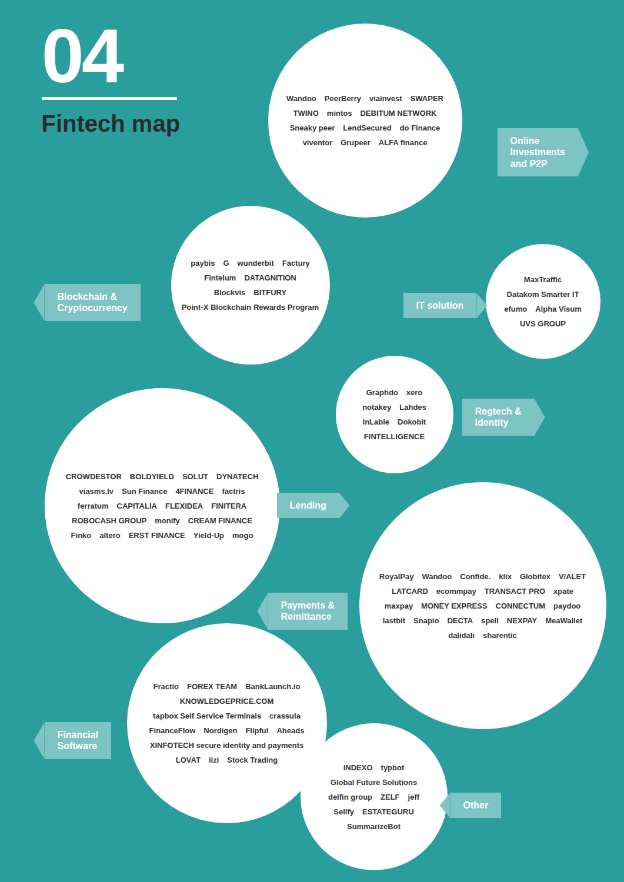04
Fintech map
Wandoo
PeerBerry
viainvest
SWAPER
TWINO
mintos
DEBITUM NETWORK
Sneaky peer
LendSecured
do Finance
viventor
Grupeer
ALFA finance
Online
Investments
and P2P
paybis
G
wunderbit
Factury
Fintelum
DATAGNITION
Blockvis
BITFURY
Point-X Blockchain Rewards Program
Blockchain &
Cryptocurrency
MaxTraffic
Datakom Smarter IT
efumo
Alpha Visum
UVS GROUP
IT solution
Graphdo
xero
notakey
Lahdes
InLable
Dokobit
FINTELLIGENCE
Regtech &
Identity
CROWDESTOR
BOLDYIELD
SOLUT
DYNATECH
viasms.lv
Sun Finance
4FINANCE
factris
ferratum
CAPITALIA
FLEXIDEA
FINITERA
ROBOCASH GROUP
monify
CREAM FINANCE
Finko
altero
ERST FINANCE
Yield-Up
mogo
Lending
RoyalPay
Wandoo
Confide.
klix
Globitex
V/ALET
LATCARD
ecommpay
TRANSACT PRO
xpate
maxpay
MONEY EXPRESS
CONNECTUM
paydoo
lastbit
Snapio
DECTA
spell
NEXPAY
MeaWallet
dalidali
sharentic
Payments &
Remittance
Fractio
FOREX TEAM
BankLaunch.io
KNOWLEDGEPRICE.COM
tapbox Self Service Terminals
crassula
FinanceFlow
Nordigen
Flipful
Aheads
XINFOTECH secure identity and payments
LOVAT
iizi
Stock Trading
Financial
Software
INDEXO
typbot
Global Future Solutions
delfin group
ZELF
jeff
Sellfy
ESTATEGURU
SummarizeBot
Other